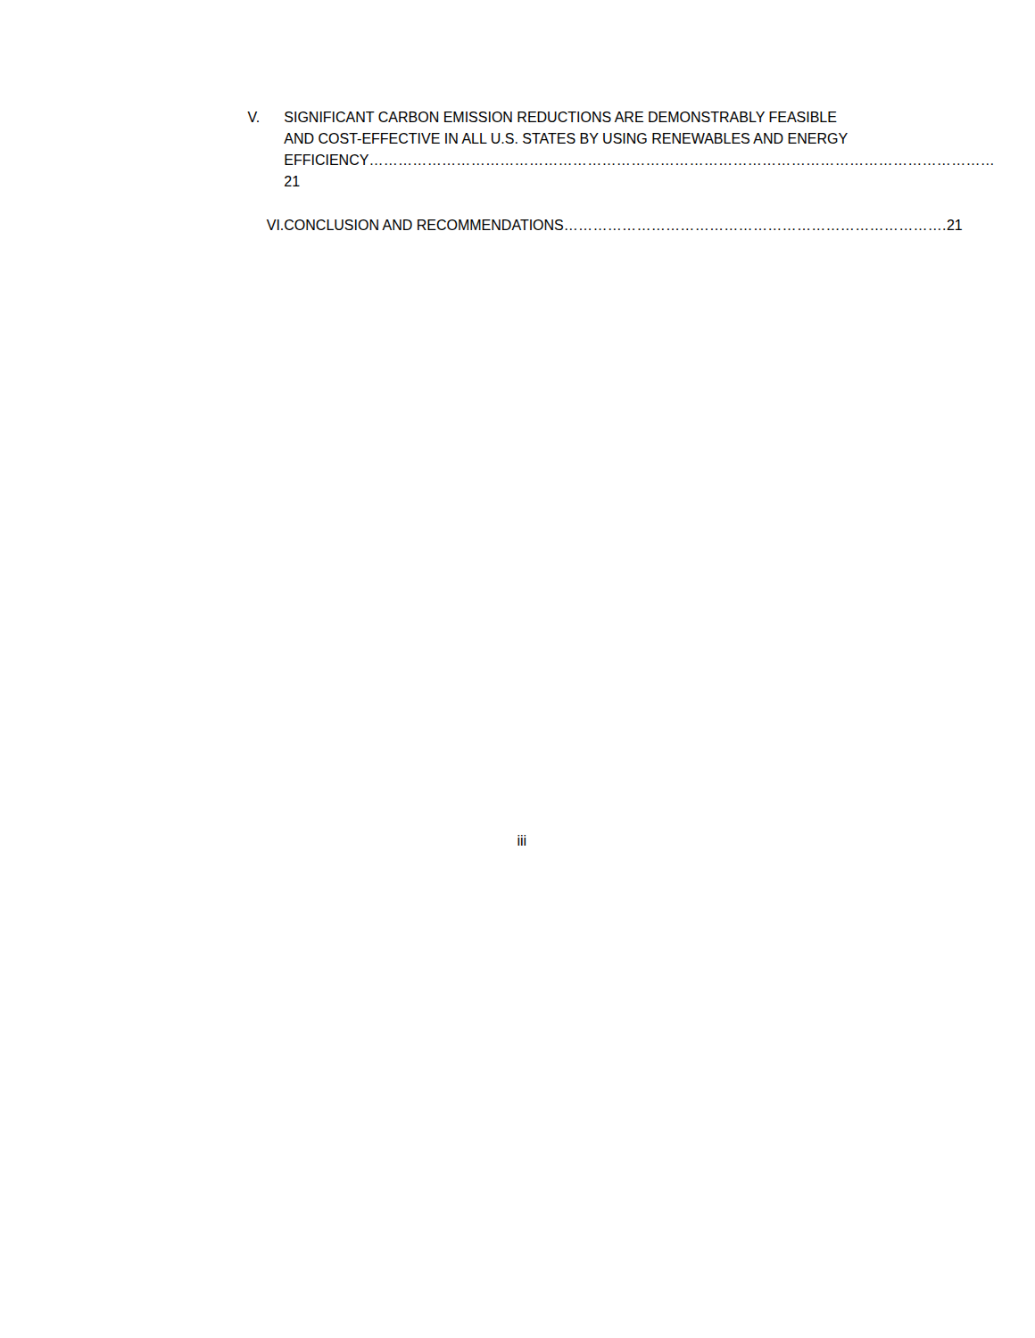| V. | SIGNIFICANT CARBON EMISSION REDUCTIONS ARE DEMONSTRABLY FEASIBLE AND COST-EFFECTIVE IN ALL U.S. STATES BY USING RENEWABLES AND ENERGY EFFICIENCY ………………………………………………………………………………………………………………… 21 |
| VI. | CONCLUSION AND RECOMMENDATIONS ……………………………………………………………………. 21 |
iii